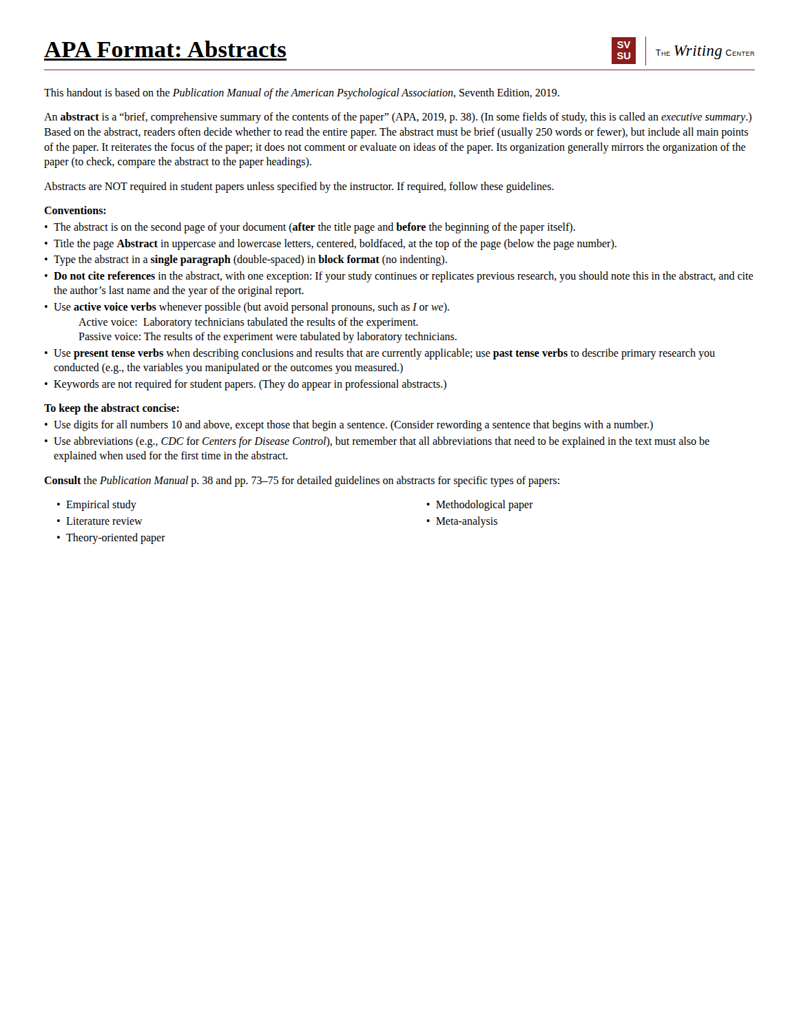APA Format: Abstracts
SV
SU
The Writing Center
This handout is based on the Publication Manual of the American Psychological Association, Seventh Edition, 2019.
An abstract is a “brief, comprehensive summary of the contents of the paper” (APA, 2019, p. 38). (In some fields of study, this is called an executive summary.) Based on the abstract, readers often decide whether to read the entire paper. The abstract must be brief (usually 250 words or fewer), but include all main points of the paper. It reiterates the focus of the paper; it does not comment or evaluate on ideas of the paper. Its organization generally mirrors the organization of the paper (to check, compare the abstract to the paper headings).
Abstracts are NOT required in student papers unless specified by the instructor. If required, follow these guidelines.
Conventions:
The abstract is on the second page of your document (after the title page and before the beginning of the paper itself).
Title the page Abstract in uppercase and lowercase letters, centered, boldfaced, at the top of the page (below the page number).
Type the abstract in a single paragraph (double-spaced) in block format (no indenting).
Do not cite references in the abstract, with one exception: If your study continues or replicates previous research, you should note this in the abstract, and cite the author’s last name and the year of the original report.
Use active voice verbs whenever possible (but avoid personal pronouns, such as I or we).
Active voice: Laboratory technicians tabulated the results of the experiment.
Passive voice: The results of the experiment were tabulated by laboratory technicians.
Use present tense verbs when describing conclusions and results that are currently applicable; use past tense verbs to describe primary research you conducted (e.g., the variables you manipulated or the outcomes you measured.)
Keywords are not required for student papers. (They do appear in professional abstracts.)
To keep the abstract concise:
Use digits for all numbers 10 and above, except those that begin a sentence. (Consider rewording a sentence that begins with a number.)
Use abbreviations (e.g., CDC for Centers for Disease Control), but remember that all abbreviations that need to be explained in the text must also be explained when used for the first time in the abstract.
Consult the Publication Manual p. 38 and pp. 73–75 for detailed guidelines on abstracts for specific types of papers:
Empirical study
Literature review
Theory-oriented paper
Methodological paper
Meta-analysis